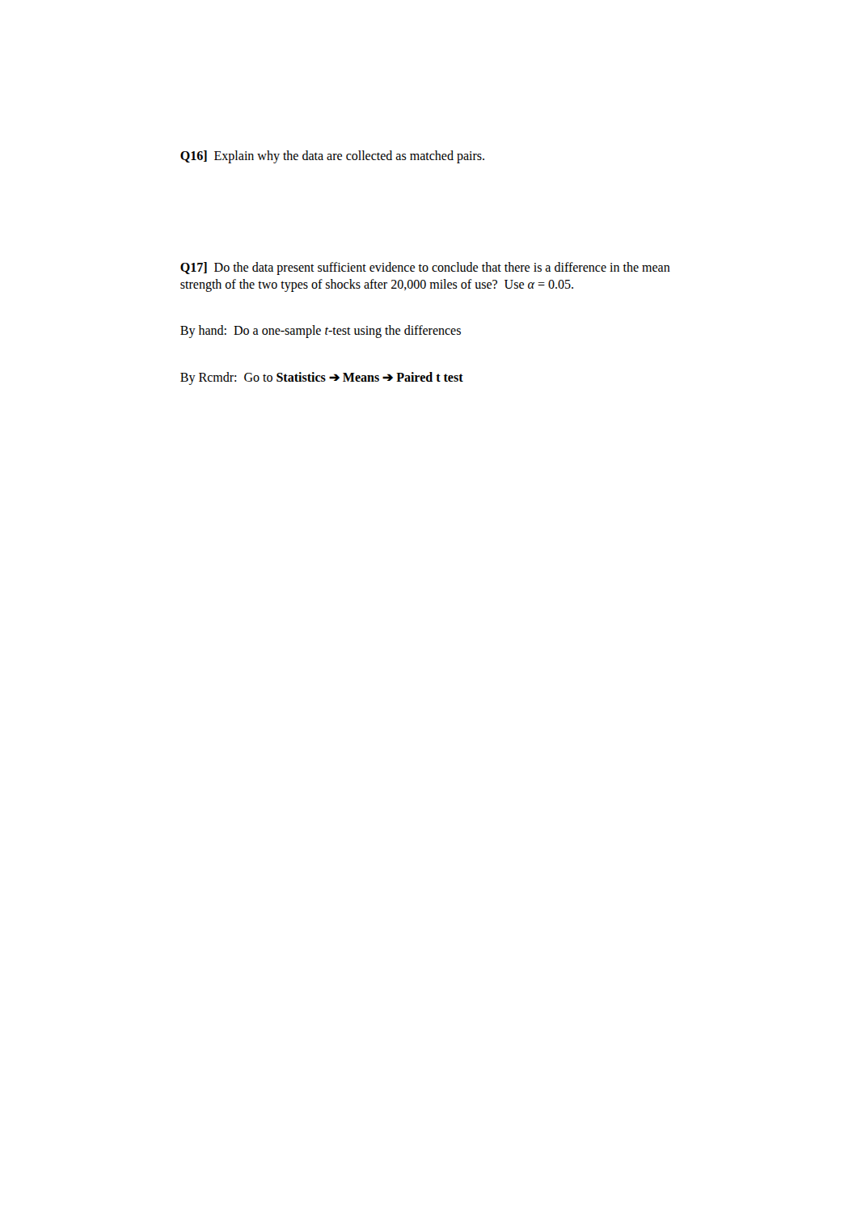Q16] Explain why the data are collected as matched pairs.
Q17] Do the data present sufficient evidence to conclude that there is a difference in the mean strength of the two types of shocks after 20,000 miles of use? Use α = 0.05.
By hand: Do a one-sample t-test using the differences
By Rcmdr: Go to Statistics ➔ Means ➔ Paired t test